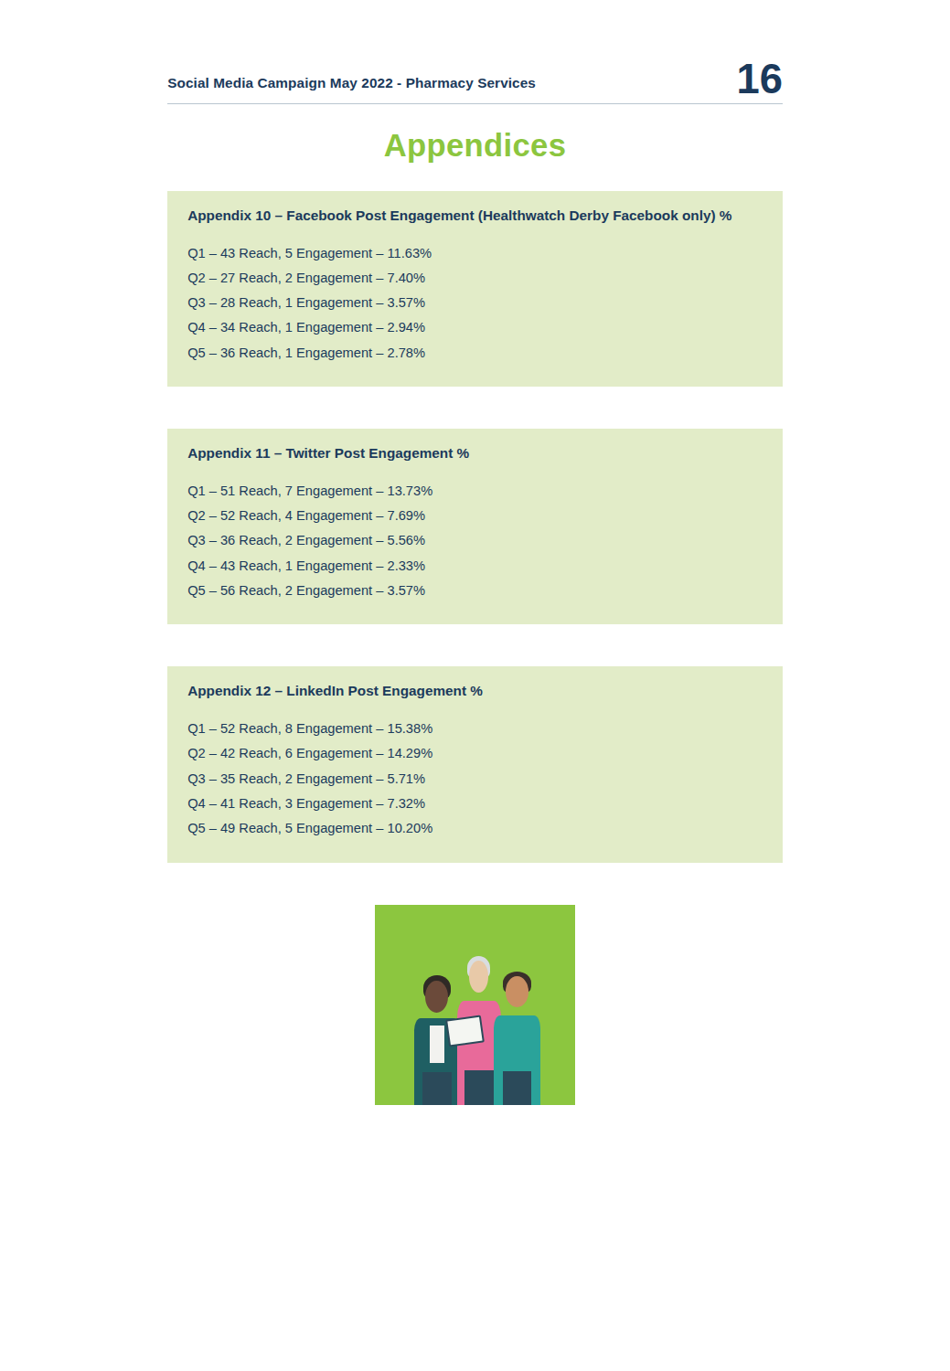Social Media Campaign May 2022 - Pharmacy Services
16
Appendices
Appendix 10 – Facebook Post Engagement (Healthwatch Derby Facebook only) %
Q1 – 43 Reach, 5 Engagement – 11.63%
Q2 – 27 Reach, 2 Engagement – 7.40%
Q3 – 28 Reach, 1 Engagement – 3.57%
Q4 – 34 Reach, 1 Engagement – 2.94%
Q5 – 36 Reach, 1 Engagement – 2.78%
Appendix 11 – Twitter Post Engagement %
Q1 – 51 Reach, 7 Engagement – 13.73%
Q2 – 52 Reach, 4 Engagement – 7.69%
Q3 – 36 Reach, 2 Engagement – 5.56%
Q4 – 43 Reach, 1 Engagement – 2.33%
Q5 – 56 Reach, 2 Engagement – 3.57%
Appendix 12 – LinkedIn Post Engagement %
Q1 – 52 Reach, 8 Engagement – 15.38%
Q2 – 42 Reach, 6 Engagement – 14.29%
Q3 – 35 Reach, 2 Engagement – 5.71%
Q4 – 41 Reach, 3 Engagement – 7.32%
Q5 – 49 Reach, 5 Engagement – 10.20%